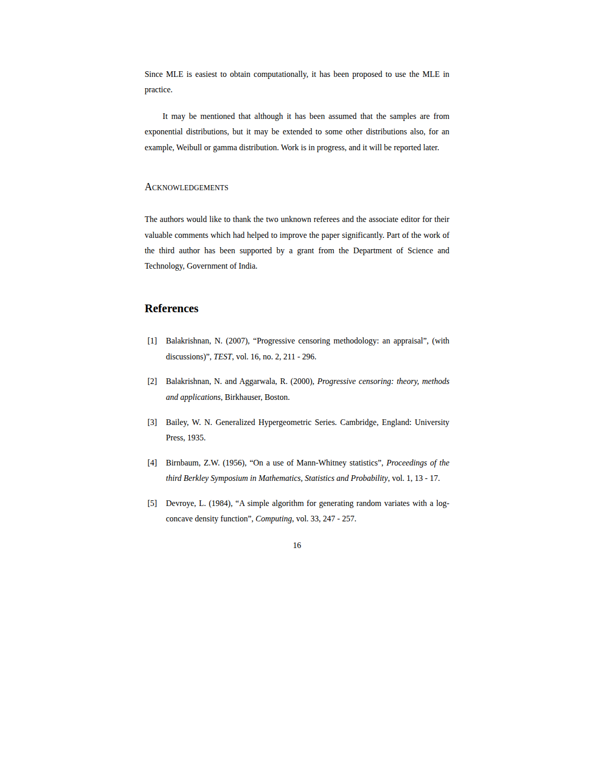Since MLE is easiest to obtain computationally, it has been proposed to use the MLE in practice.
It may be mentioned that although it has been assumed that the samples are from exponential distributions, but it may be extended to some other distributions also, for an example, Weibull or gamma distribution. Work is in progress, and it will be reported later.
Acknowledgements
The authors would like to thank the two unknown referees and the associate editor for their valuable comments which had helped to improve the paper significantly. Part of the work of the third author has been supported by a grant from the Department of Science and Technology, Government of India.
References
[1] Balakrishnan, N. (2007), “Progressive censoring methodology: an appraisal”, (with discussions)”, TEST, vol. 16, no. 2, 211 - 296.
[2] Balakrishnan, N. and Aggarwala, R. (2000), Progressive censoring: theory, methods and applications, Birkhauser, Boston.
[3] Bailey, W. N. Generalized Hypergeometric Series. Cambridge, England: University Press, 1935.
[4] Birnbaum, Z.W. (1956), “On a use of Mann-Whitney statistics”, Proceedings of the third Berkley Symposium in Mathematics, Statistics and Probability, vol. 1, 13 - 17.
[5] Devroye, L. (1984), “A simple algorithm for generating random variates with a log-concave density function”, Computing, vol. 33, 247 - 257.
16